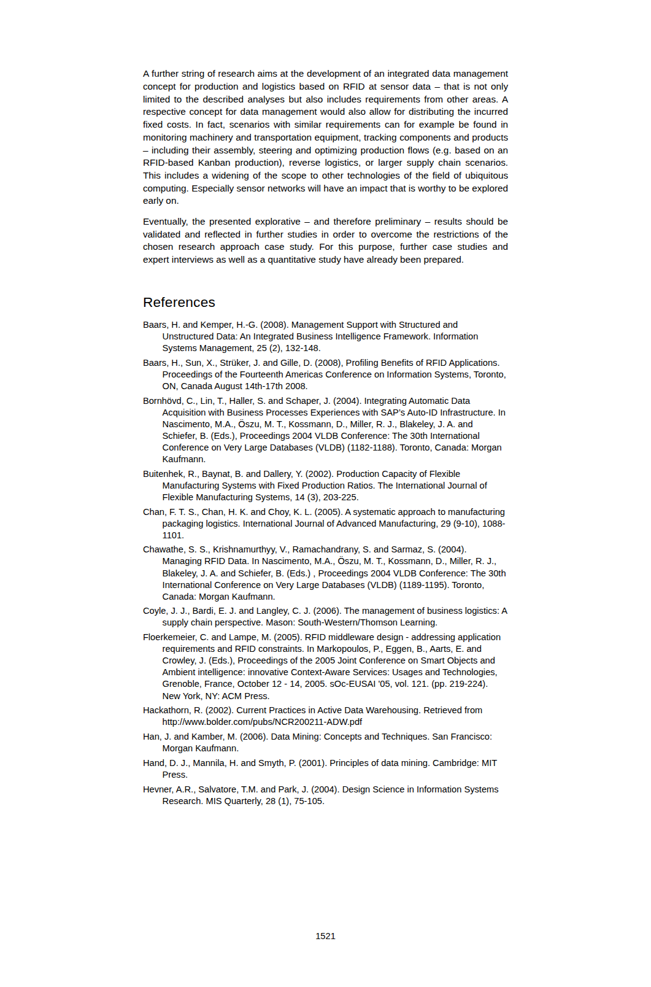A further string of research aims at the development of an integrated data management concept for production and logistics based on RFID at sensor data – that is not only limited to the described analyses but also includes requirements from other areas. A respective concept for data management would also allow for distributing the incurred fixed costs. In fact, scenarios with similar requirements can for example be found in monitoring machinery and transportation equipment, tracking components and products – including their assembly, steering and optimizing production flows (e.g. based on an RFID-based Kanban production), reverse logistics, or larger supply chain scenarios. This includes a widening of the scope to other technologies of the field of ubiquitous computing. Especially sensor networks will have an impact that is worthy to be explored early on.
Eventually, the presented explorative – and therefore preliminary – results should be validated and reflected in further studies in order to overcome the restrictions of the chosen research approach case study. For this purpose, further case studies and expert interviews as well as a quantitative study have already been prepared.
References
Baars, H. and Kemper, H.-G. (2008). Management Support with Structured and Unstructured Data: An Integrated Business Intelligence Framework. Information Systems Management, 25 (2), 132-148.
Baars, H., Sun, X., Strüker, J. and Gille, D. (2008), Profiling Benefits of RFID Applications. Proceedings of the Fourteenth Americas Conference on Information Systems, Toronto, ON, Canada August 14th-17th 2008.
Bornhövd, C., Lin, T., Haller, S. and Schaper, J. (2004). Integrating Automatic Data Acquisition with Business Processes Experiences with SAP’s Auto-ID Infrastructure. In Nascimento, M.A., Öszu, M. T., Kossmann, D., Miller, R. J., Blakeley, J. A. and Schiefer, B. (Eds.), Proceedings 2004 VLDB Conference: The 30th International Conference on Very Large Databases (VLDB) (1182-1188). Toronto, Canada: Morgan Kaufmann.
Buitenhek, R., Baynat, B. and Dallery, Y. (2002). Production Capacity of Flexible Manufacturing Systems with Fixed Production Ratios. The International Journal of Flexible Manufacturing Systems, 14 (3), 203-225.
Chan, F. T. S., Chan, H. K. and Choy, K. L. (2005). A systematic approach to manufacturing packaging logistics. International Journal of Advanced Manufacturing, 29 (9-10), 1088-1101.
Chawathe, S. S., Krishnamurthyy, V., Ramachandrany, S. and Sarmaz, S. (2004). Managing RFID Data. In Nascimento, M.A., Öszu, M. T., Kossmann, D., Miller, R. J., Blakeley, J. A. and Schiefer, B. (Eds.) , Proceedings 2004 VLDB Conference: The 30th International Conference on Very Large Databases (VLDB) (1189-1195). Toronto, Canada: Morgan Kaufmann.
Coyle, J. J., Bardi, E. J. and Langley, C. J. (2006). The management of business logistics: A supply chain perspective. Mason: South-Western/Thomson Learning.
Floerkemeier, C. and Lampe, M. (2005). RFID middleware design - addressing application requirements and RFID constraints. In Markopoulos, P., Eggen, B., Aarts, E. and Crowley, J. (Eds.), Proceedings of the 2005 Joint Conference on Smart Objects and Ambient intelligence: innovative Context-Aware Services: Usages and Technologies, Grenoble, France, October 12 - 14, 2005. sOc-EUSAI '05, vol. 121. (pp. 219-224). New York, NY: ACM Press.
Hackathorn, R. (2002). Current Practices in Active Data Warehousing. Retrieved from http://www.bolder.com/pubs/NCR200211-ADW.pdf
Han, J. and Kamber, M. (2006). Data Mining: Concepts and Techniques. San Francisco: Morgan Kaufmann.
Hand, D. J., Mannila, H. and Smyth, P. (2001). Principles of data mining. Cambridge: MIT Press.
Hevner, A.R., Salvatore, T.M. and Park, J. (2004). Design Science in Information Systems Research. MIS Quarterly, 28 (1), 75-105.
1521